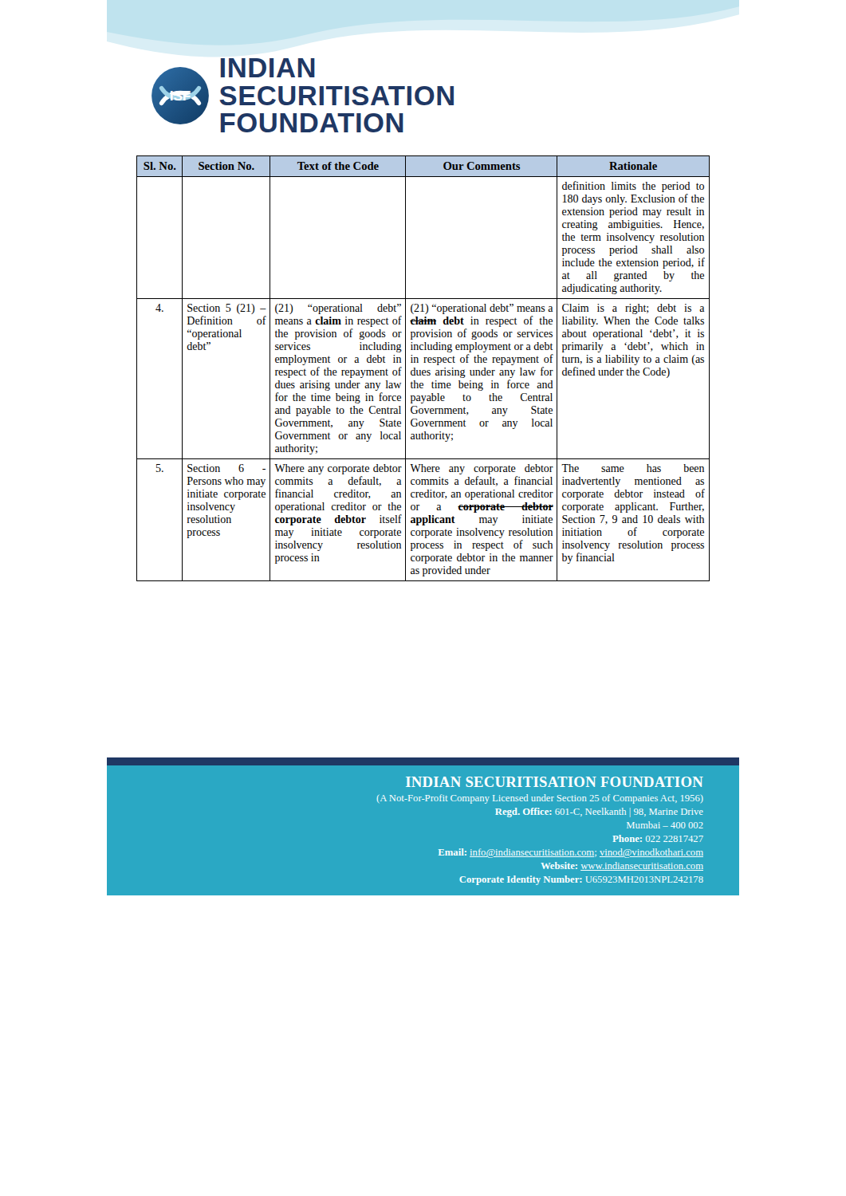ISF
INDIAN
SECURITISATION
FOUNDATION
| Sl. No. | Section No. | Text of the Code | Our Comments | Rationale |
| --- | --- | --- | --- | --- |
| | | | | definition limits the period to 180 days only. Exclusion of the extension period may result in creating ambiguities. Hence, the term insolvency resolution process period shall also include the extension period, if at all granted by the adjudicating authority. |
| 4. | Section 5 (21) – Definition of “operational debt” | (21) “operational debt” means a claim in respect of the provision of goods or services including employment or a debt in respect of the repayment of dues arising under any law for the time being in force and payable to the Central Government, any State Government or any local authority; | (21) “operational debt” means a claim debt in respect of the provision of goods or services including employment or a debt in respect of the repayment of dues arising under any law for the time being in force and payable to the Central Government, any State Government or any local authority; | Claim is a right; debt is a liability. When the Code talks about operational ‘debt’, it is primarily a ‘debt’, which in turn, is a liability to a claim (as defined under the Code) |
| 5. | Section 6 - Persons who may initiate corporate insolvency resolution process | Where any corporate debtor commits a default, a financial creditor, an operational creditor or the corporate debtor itself may initiate corporate insolvency resolution process in | Where any corporate debtor commits a default, a financial creditor, an operational creditor or a corporate debtor applicant may initiate corporate insolvency resolution process in respect of such corporate debtor in the manner as provided under | The same has been inadvertently mentioned as corporate debtor instead of corporate applicant. Further, Section 7, 9 and 10 deals with initiation of corporate insolvency resolution process by financial |
INDIAN SECURITISATION FOUNDATION
(A Not-For-Profit Company Licensed under Section 25 of Companies Act, 1956)
Regd. Office: 601-C, Neelkanth | 98, Marine Drive
Mumbai – 400 002
Phone: 022 22817427
Email: info@indiansecuritisation.com; vinod@vinodkothari.com
Website: www.indiansecuritisation.com
Corporate Identity Number: U65923MH2013NPL242178